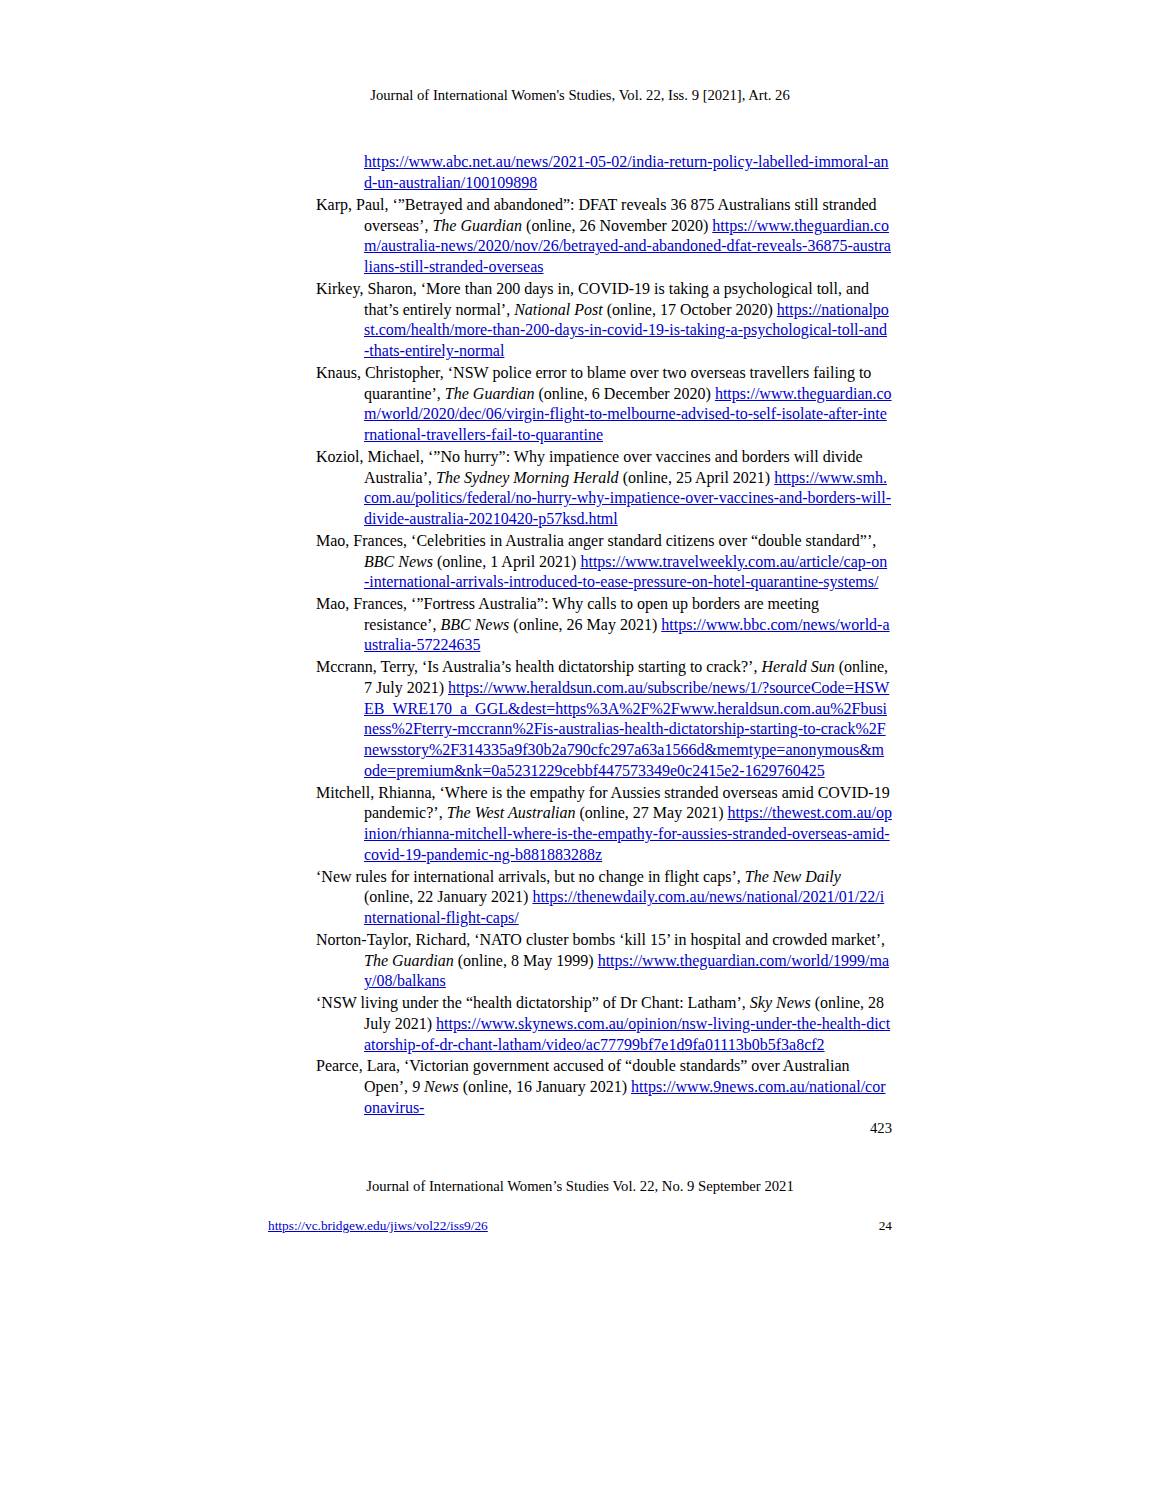Journal of International Women's Studies, Vol. 22, Iss. 9 [2021], Art. 26
https://www.abc.net.au/news/2021-05-02/india-return-policy-labelled-immoral-and-un-australian/100109898
Karp, Paul, ‘”Betrayed and abandoned”: DFAT reveals 36 875 Australians still stranded overseas’, The Guardian (online, 26 November 2020) https://www.theguardian.com/australia-news/2020/nov/26/betrayed-and-abandoned-dfat-reveals-36875-australians-still-stranded-overseas
Kirkey, Sharon, ‘More than 200 days in, COVID-19 is taking a psychological toll, and that’s entirely normal’, National Post (online, 17 October 2020) https://nationalpost.com/health/more-than-200-days-in-covid-19-is-taking-a-psychological-toll-and-thats-entirely-normal
Knaus, Christopher, ‘NSW police error to blame over two overseas travellers failing to quarantine’, The Guardian (online, 6 December 2020) https://www.theguardian.com/world/2020/dec/06/virgin-flight-to-melbourne-advised-to-self-isolate-after-international-travellers-fail-to-quarantine
Koziol, Michael, ‘”No hurry”: Why impatience over vaccines and borders will divide Australia’, The Sydney Morning Herald (online, 25 April 2021) https://www.smh.com.au/politics/federal/no-hurry-why-impatience-over-vaccines-and-borders-will-divide-australia-20210420-p57ksd.html
Mao, Frances, ‘Celebrities in Australia anger standard citizens over “double standard”’, BBC News (online, 1 April 2021) https://www.travelweekly.com.au/article/cap-on-international-arrivals-introduced-to-ease-pressure-on-hotel-quarantine-systems/
Mao, Frances, ‘”Fortress Australia”: Why calls to open up borders are meeting resistance’, BBC News (online, 26 May 2021) https://www.bbc.com/news/world-australia-57224635
Mccrann, Terry, ‘Is Australia’s health dictatorship starting to crack?’, Herald Sun (online, 7 July 2021) https://www.heraldsun.com.au/subscribe/news/1/?sourceCode=HSWEB_WRE170_a_GGL&dest=https%3A%2F%2Fwww.heraldsun.com.au%2Fbusiness%2Fterry-mccrann%2Fis-australias-health-dictatorship-starting-to-crack%2Fnewsstory%2F314335a9f30b2a790cfc297a63a1566d&memtype=anonymous&mode=premium&nk=0a5231229cebbf447573349e0c2415e2-1629760425
Mitchell, Rhianna, ‘Where is the empathy for Aussies stranded overseas amid COVID-19 pandemic?’, The West Australian (online, 27 May 2021) https://thewest.com.au/opinion/rhianna-mitchell-where-is-the-empathy-for-aussies-stranded-overseas-amid-covid-19-pandemic-ng-b881883288z
‘New rules for international arrivals, but no change in flight caps’, The New Daily (online, 22 January 2021) https://thenewdaily.com.au/news/national/2021/01/22/international-flight-caps/
Norton-Taylor, Richard, ‘NATO cluster bombs ‘kill 15’ in hospital and crowded market’, The Guardian (online, 8 May 1999) https://www.theguardian.com/world/1999/may/08/balkans
‘NSW living under the “health dictatorship” of Dr Chant: Latham’, Sky News (online, 28 July 2021) https://www.skynews.com.au/opinion/nsw-living-under-the-health-dictatorship-of-dr-chant-latham/video/ac77799bf7e1d9fa01113b0b5f3a8cf2
Pearce, Lara, ‘Victorian government accused of “double standards” over Australian Open’, 9 News (online, 16 January 2021) https://www.9news.com.au/national/coronavirus-
423
Journal of International Women’s Studies Vol. 22, No. 9 September 2021
https://vc.bridgew.edu/jiws/vol22/iss9/26
24